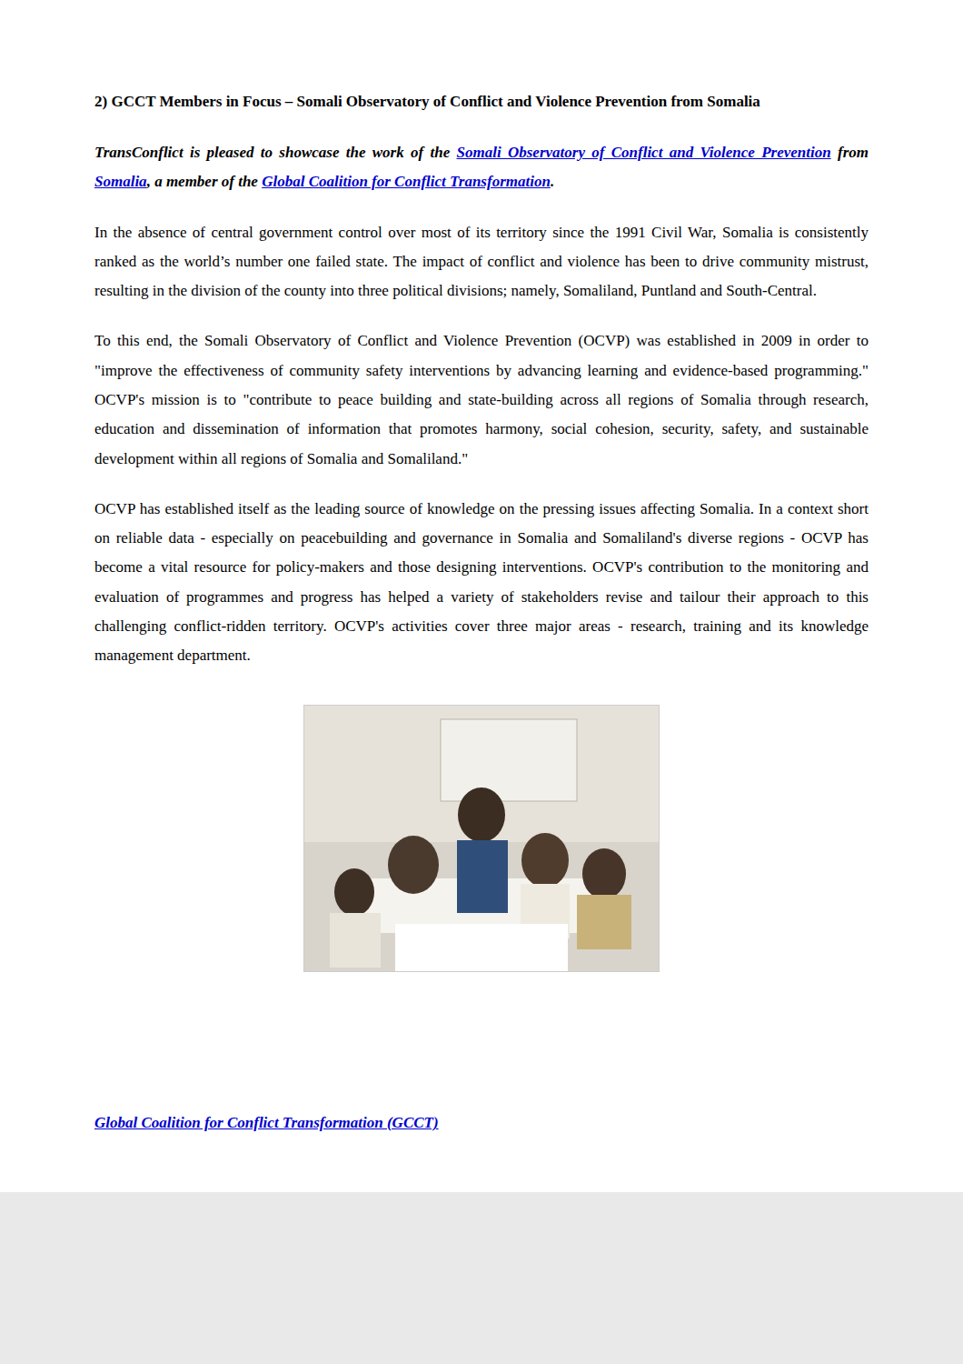2) GCCT Members in Focus – Somali Observatory of Conflict and Violence Prevention from Somalia
TransConflict is pleased to showcase the work of the Somali Observatory of Conflict and Violence Prevention from Somalia, a member of the Global Coalition for Conflict Transformation.
In the absence of central government control over most of its territory since the 1991 Civil War, Somalia is consistently ranked as the world’s number one failed state. The impact of conflict and violence has been to drive community mistrust, resulting in the division of the county into three political divisions; namely, Somaliland, Puntland and South-Central.
To this end, the Somali Observatory of Conflict and Violence Prevention (OCVP) was established in 2009 in order to "improve the effectiveness of community safety interventions by advancing learning and evidence-based programming." OCVP's mission is to "contribute to peace building and state-building across all regions of Somalia through research, education and dissemination of information that promotes harmony, social cohesion, security, safety, and sustainable development within all regions of Somalia and Somaliland."
OCVP has established itself as the leading source of knowledge on the pressing issues affecting Somalia. In a context short on reliable data - especially on peacebuilding and governance in Somalia and Somaliland's diverse regions - OCVP has become a vital resource for policy-makers and those designing interventions. OCVP's contribution to the monitoring and evaluation of programmes and progress has helped a variety of stakeholders revise and tailour their approach to this challenging conflict-ridden territory. OCVP's activities cover three major areas - research, training and its knowledge management department.
Global Coalition for Conflict Transformation (GCCT)